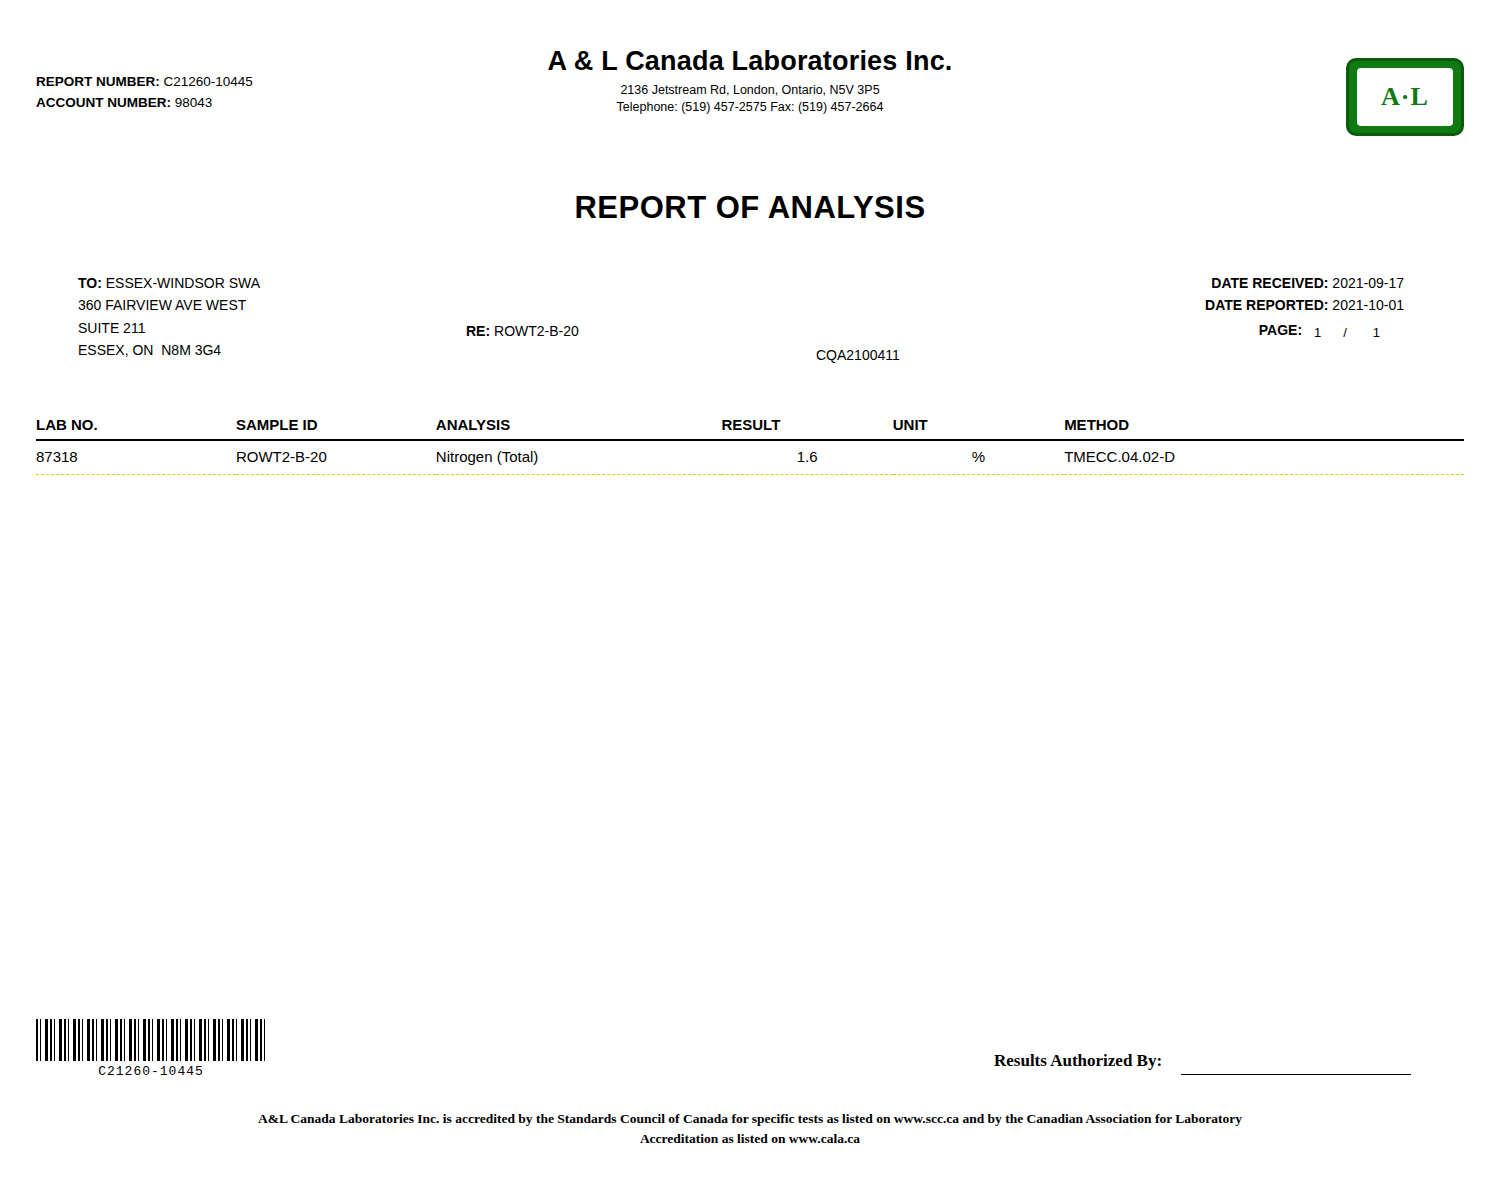REPORT NUMBER: C21260-10445
ACCOUNT NUMBER: 98043
A & L Canada Laboratories Inc.
2136 Jetstream Rd, London, Ontario, N5V 3P5
Telephone: (519) 457-2575 Fax: (519) 457-2664
A·L
REPORT OF ANALYSIS
TO: ESSEX-WINDSOR SWA
360 FAIRVIEW AVE WEST
SUITE 211
ESSEX, ON N8M 3G4
RE: ROWT2-B-20
CQA2100411
DATE RECEIVED: 2021-09-17
DATE REPORTED: 2021-10-01
PAGE: 1/1
| LAB NO. | SAMPLE ID | ANALYSIS | RESULT | UNIT | METHOD |
| --- | --- | --- | --- | --- | --- |
| 87318 | ROWT2-B-20 | Nitrogen (Total) | 1.6 | % | TMECC.04.02-D |
C21260-10445
Results Authorized By:    
A&L Canada Laboratories Inc. is accredited by the Standards Council of Canada for specific tests as listed on www.scc.ca and by the Canadian Association for Laboratory
Accreditation as listed on www.cala.ca